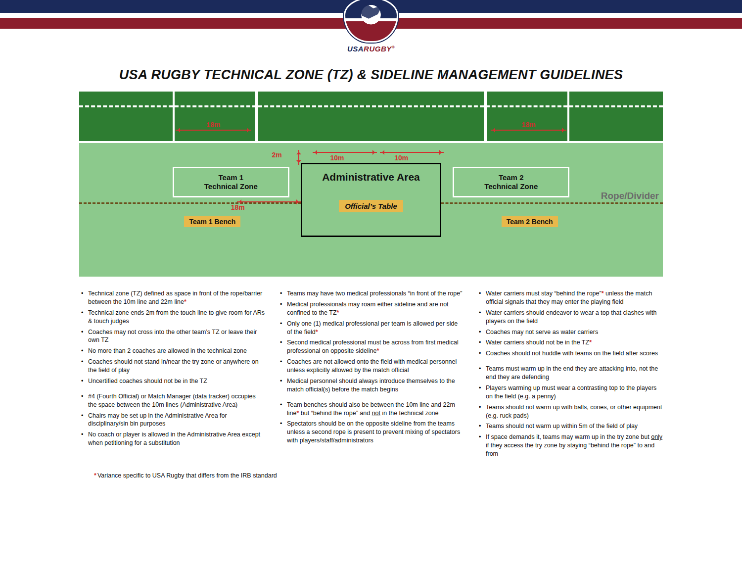USARUGBY®
USA RUGBY TECHNICAL ZONE (TZ) & SIDELINE MANAGEMENT GUIDELINES
18m
18m
Rope/Divider
2m
10m
10m
3m
18m
Team 1
Technical Zone
Administrative Area
Official’s Table
Team 2
Technical Zone
Team 1 Bench
Team 2 Bench
Technical zone (TZ) defined as space in front of the rope/barrier between the 10m line and 22m line*
Technical zone ends 2m from the touch line to give room for ARs & touch judges
Coaches may not cross into the other team’s TZ or leave their own TZ
No more than 2 coaches are allowed in the technical zone
Coaches should not stand in/near the try zone or anywhere on the field of play
Uncertified coaches should not be in the TZ
#4 (Fourth Official) or Match Manager (data tracker) occupies the space between the 10m lines (Administrative Area)
Chairs may be set up in the Administrative Area for disciplinary/sin bin purposes
No coach or player is allowed in the Administrative Area except when petitioning for a substitution
Teams may have two medical professionals “in front of the rope”
Medical professionals may roam either sideline and are not confined to the TZ*
Only one (1) medical professional per team is allowed per side of the field*
Second medical professional must be across from first medical professional on opposite sideline*
Coaches are not allowed onto the field with medical personnel unless explicitly allowed by the match official
Medical personnel should always introduce themselves to the match official(s) before the match begins
Team benches should also be between the 10m line and 22m line* but “behind the rope” and not in the technical zone
Spectators should be on the opposite sideline from the teams unless a second rope is present to prevent mixing of spectators with players/staff/administrators
Water carriers must stay “behind the rope”* unless the match official signals that they may enter the playing field
Water carriers should endeavor to wear a top that clashes with players on the field
Coaches may not serve as water carriers
Water carriers should not be in the TZ*
Coaches should not huddle with teams on the field after scores
Teams must warm up in the end they are attacking into, not the end they are defending
Players warming up must wear a contrasting top to the players on the field (e.g. a penny)
Teams should not warm up with balls, cones, or other equipment (e.g. ruck pads)
Teams should not warm up within 5m of the field of play
If space demands it, teams may warm up in the try zone but only if they access the try zone by staying “behind the rope” to and from
*Variance specific to USA Rugby that differs from the IRB standard